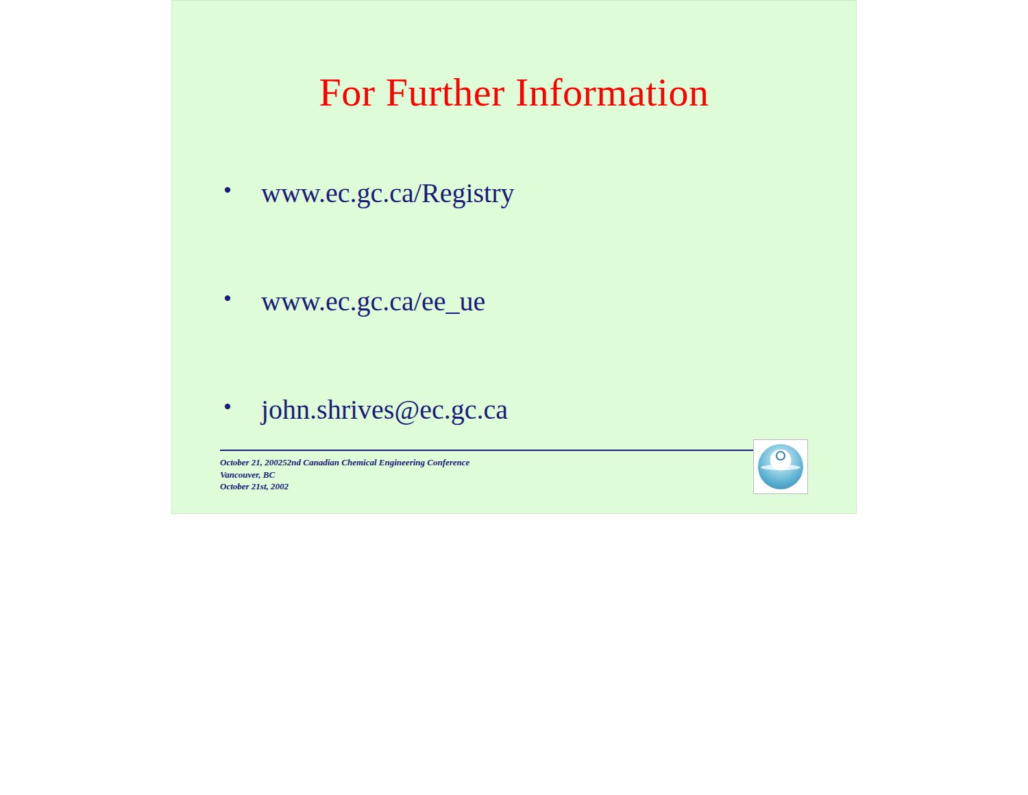For Further Information
www.ec.gc.ca/Registry
www.ec.gc.ca/ee_ue
john.shrives@ec.gc.ca
October 21, 200252nd Canadian Chemical Engineering Conference
Vancouver, BC
October 21st, 2002